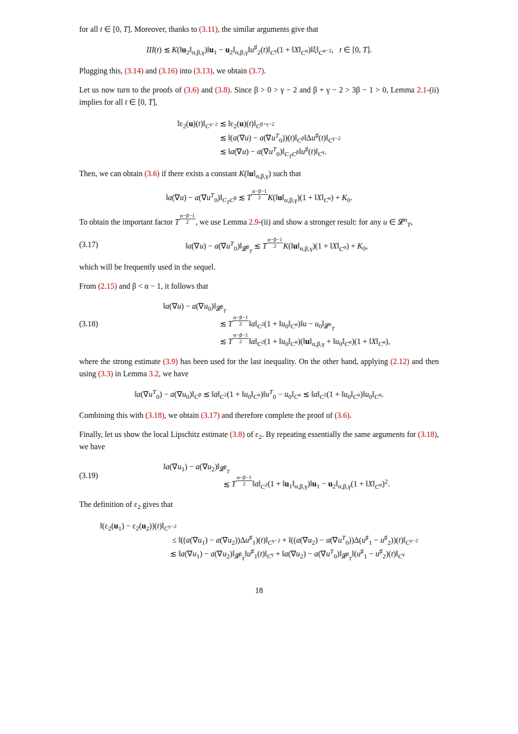for all t ∈ [0, T]. Moreover, thanks to (3.11), the similar arguments give that
III(t) ≲ K(‖u2‖α,β,γ)‖u1 − u2‖α,β,γ‖u♯2(t)‖Cγ(1 + ‖X‖Cα)‖ξ‖Cα−2, t ∈ [0, T].
Plugging this, (3.14) and (3.16) into (3.13), we obtain (3.7).
Let us now turn to the proofs of (3.6) and (3.8). Since β > 0 > γ − 2 and β + γ − 2 > 3β − 1 > 0, Lemma 2.1-(ii) implies for all t ∈ [0, T],
‖ε2(u)(t)‖Cγ−2
≲ ‖ε2(u)(t)‖Cβ+γ−2
≲ ‖(a(∇u) − a(∇uT0))(t)‖Cβ‖Δu♯(t)‖Cγ−2
≲ ‖a(∇u) − a(∇uT0)‖CTCβ‖u♯(t)‖Cγ.
Then, we can obtain (3.6) if there exists a constant K(‖u‖α,β,γ) such that
‖a(∇u) − a(∇uT0)‖CTCβ ≲ Tα−β−12K(‖u‖α,β,γ)(1 + ‖X‖Cα) + K0.
To obtain the important factor Tα−β−12, we use Lemma 2.9-(ii) and show a stronger result: for any u ∈ 𝓛αT,
(3.17)
‖a(∇u) − a(∇uT0)‖𝓛βT ≲ Tα−β−12K(‖u‖α,β,γ)(1 + ‖X‖Cα) + K0,
which will be frequently used in the sequel.
From (2.15) and β < α − 1, it follows that
(3.18)
‖a(∇u) − a(∇u0)‖𝓛βT
≲
Tα−β−12‖a‖C2(1 + ‖u0‖Cα)‖u − u0‖𝓛αT
≲
Tα−β−12‖a‖C2(1 + ‖u0‖Cα)(‖u‖α,β,γ + ‖u0‖Cα)(1 + ‖X‖Cα),
where the strong estimate (3.9) has been used for the last inequality. On the other hand, applying (2.12) and then using (3.3) in Lemma 3.2, we have
‖a(∇uT0) − a(∇u0)‖Cβ ≲ ‖a‖C2(1 + ‖u0‖Cα)‖uT0 − u0‖Cα ≲ ‖a‖C2(1 + ‖u0‖Cα)‖u0‖Cα.
Combining this with (3.18), we obtain (3.17) and therefore complete the proof of (3.6).
Finally, let us show the local Lipschitz estimate (3.8) of ε2. By repeating essentially the same arguments for (3.18), we have
(3.19)
‖a(∇u1) − a(∇u2)‖𝓛βT
≲
Tα−β−12‖a‖C2(1 + ‖u1‖α,β,γ)‖u1 − u2‖α,β,γ(1 + ‖X‖Cα)2.
The definition of ε2 gives that
‖(ε2(u1) − ε2(u2))(t)‖Cγ−2
≤
‖((a(∇u1) − a(∇u2))Δu♯1)(t)‖Cγ−2 + ‖((a(∇u2) − a(∇uT0))Δ(u♯1 − u♯2))(t)‖Cγ−2
≲
‖a(∇u1) − a(∇u2)‖𝓛βT‖u♯1(t)‖Cγ + ‖a(∇u2) − a(∇uT0)‖𝓛βT‖(u♯1 − u♯2)(t)‖Cγ
18